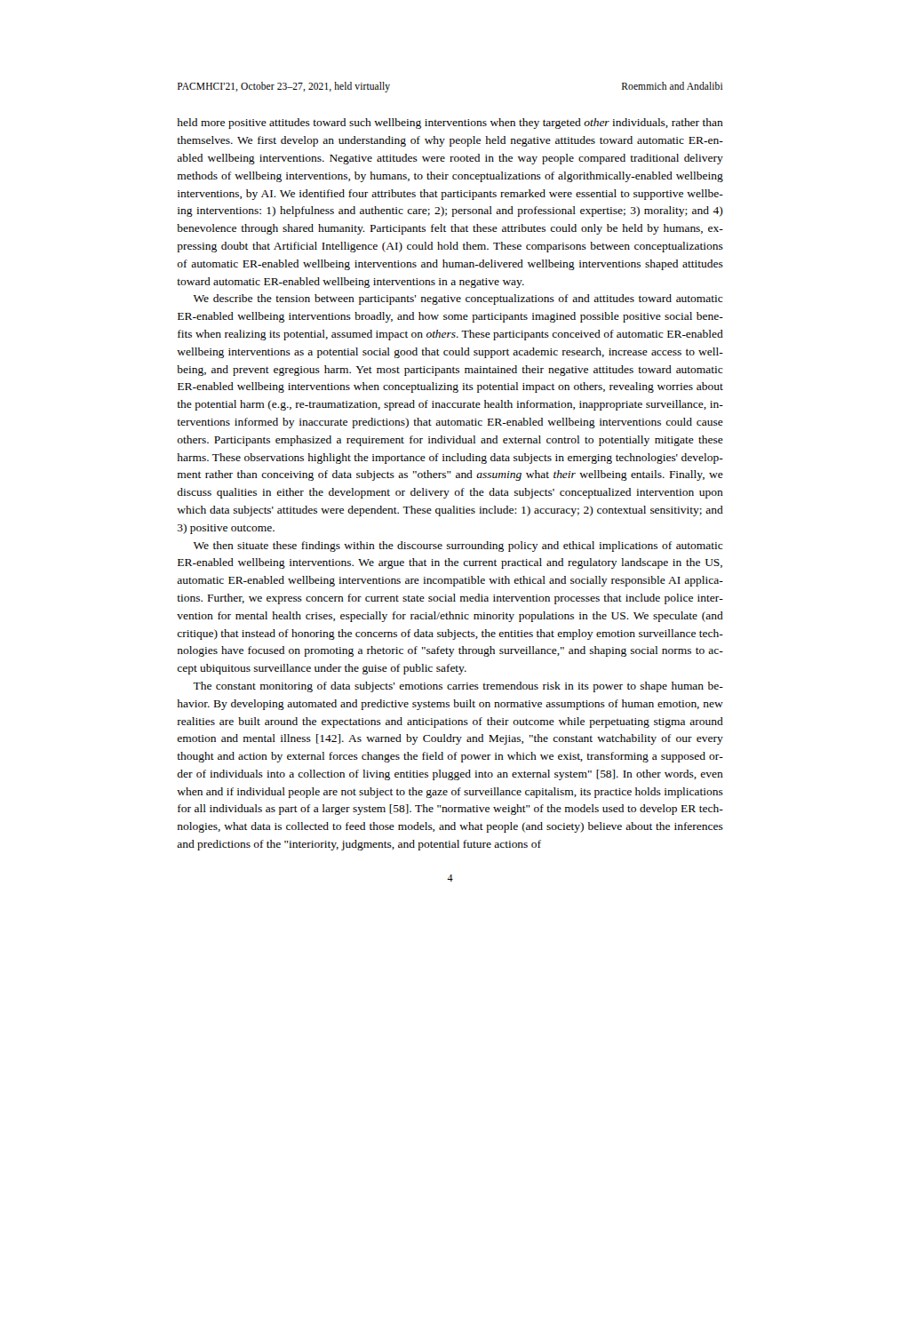PACMHCI'21, October 23–27, 2021, held virtually Roemmich and Andalibi
held more positive attitudes toward such wellbeing interventions when they targeted other individuals, rather than themselves. We first develop an understanding of why people held negative attitudes toward automatic ER-enabled wellbeing interventions. Negative attitudes were rooted in the way people compared traditional delivery methods of wellbeing interventions, by humans, to their conceptualizations of algorithmically-enabled wellbeing interventions, by AI. We identified four attributes that participants remarked were essential to supportive wellbeing interventions: 1) helpfulness and authentic care; 2); personal and professional expertise; 3) morality; and 4) benevolence through shared humanity. Participants felt that these attributes could only be held by humans, expressing doubt that Artificial Intelligence (AI) could hold them. These comparisons between conceptualizations of automatic ER-enabled wellbeing interventions and human-delivered wellbeing interventions shaped attitudes toward automatic ER-enabled wellbeing interventions in a negative way.
We describe the tension between participants' negative conceptualizations of and attitudes toward automatic ER-enabled wellbeing interventions broadly, and how some participants imagined possible positive social benefits when realizing its potential, assumed impact on others. These participants conceived of automatic ER-enabled wellbeing interventions as a potential social good that could support academic research, increase access to wellbeing, and prevent egregious harm. Yet most participants maintained their negative attitudes toward automatic ER-enabled wellbeing interventions when conceptualizing its potential impact on others, revealing worries about the potential harm (e.g., re-traumatization, spread of inaccurate health information, inappropriate surveillance, interventions informed by inaccurate predictions) that automatic ER-enabled wellbeing interventions could cause others. Participants emphasized a requirement for individual and external control to potentially mitigate these harms. These observations highlight the importance of including data subjects in emerging technologies' development rather than conceiving of data subjects as "others" and assuming what their wellbeing entails. Finally, we discuss qualities in either the development or delivery of the data subjects' conceptualized intervention upon which data subjects' attitudes were dependent. These qualities include: 1) accuracy; 2) contextual sensitivity; and 3) positive outcome.
We then situate these findings within the discourse surrounding policy and ethical implications of automatic ER-enabled wellbeing interventions. We argue that in the current practical and regulatory landscape in the US, automatic ER-enabled wellbeing interventions are incompatible with ethical and socially responsible AI applications. Further, we express concern for current state social media intervention processes that include police intervention for mental health crises, especially for racial/ethnic minority populations in the US. We speculate (and critique) that instead of honoring the concerns of data subjects, the entities that employ emotion surveillance technologies have focused on promoting a rhetoric of "safety through surveillance," and shaping social norms to accept ubiquitous surveillance under the guise of public safety.
The constant monitoring of data subjects' emotions carries tremendous risk in its power to shape human behavior. By developing automated and predictive systems built on normative assumptions of human emotion, new realities are built around the expectations and anticipations of their outcome while perpetuating stigma around emotion and mental illness [142]. As warned by Couldry and Mejias, "the constant watchability of our every thought and action by external forces changes the field of power in which we exist, transforming a supposed order of individuals into a collection of living entities plugged into an external system" [58]. In other words, even when and if individual people are not subject to the gaze of surveillance capitalism, its practice holds implications for all individuals as part of a larger system [58]. The "normative weight" of the models used to develop ER technologies, what data is collected to feed those models, and what people (and society) believe about the inferences and predictions of the "interiority, judgments, and potential future actions of
4